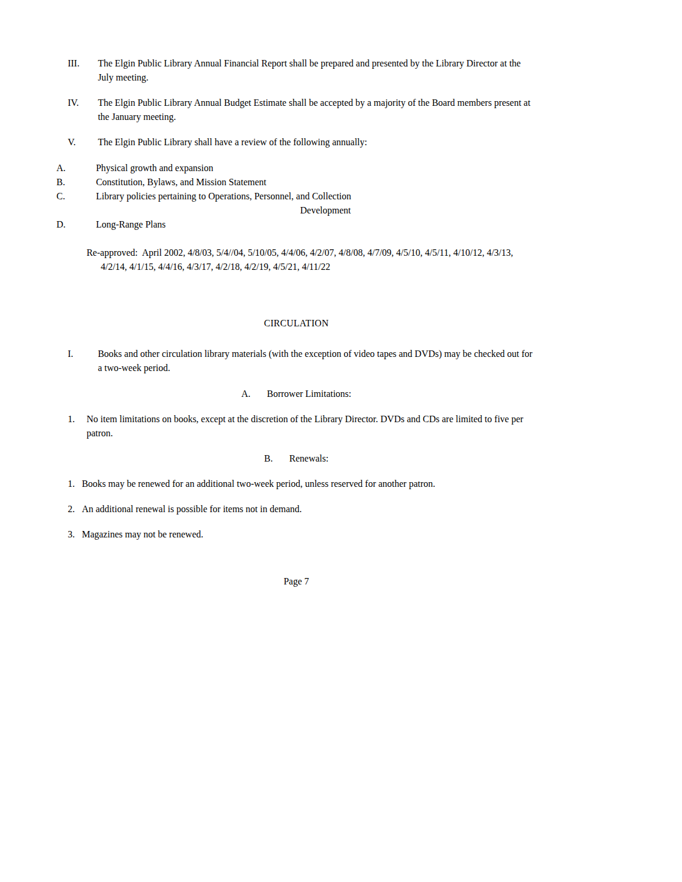III.
The Elgin Public Library Annual Financial Report shall be prepared and presented by the Library Director at the July meeting.
IV.
The Elgin Public Library Annual Budget Estimate shall be accepted by a majority of the Board members present at the January meeting.
V.
The Elgin Public Library shall have a review of the following annually:
A.
Physical growth and expansion
B.
Constitution, Bylaws, and Mission Statement
C.
Library policies pertaining to Operations, Personnel, and Collection
Development
D.
Long-Range Plans
Re-approved: April 2002, 4/8/03, 5/4//04, 5/10/05, 4/4/06, 4/2/07, 4/8/08, 4/7/09, 4/5/10, 4/5/11, 4/10/12, 4/3/13, 4/2/14, 4/1/15, 4/4/16, 4/3/17, 4/2/18, 4/2/19, 4/5/21, 4/11/22
CIRCULATION
I.
Books and other circulation library materials (with the exception of video tapes and DVDs) may be checked out for a two-week period.
A. Borrower Limitations:
1.
No item limitations on books, except at the discretion of the Library Director. DVDs and CDs are limited to five per patron.
B. Renewals:
1.
Books may be renewed for an additional two-week period, unless reserved for another patron.
2.
An additional renewal is possible for items not in demand.
3.
Magazines may not be renewed.
Page 7